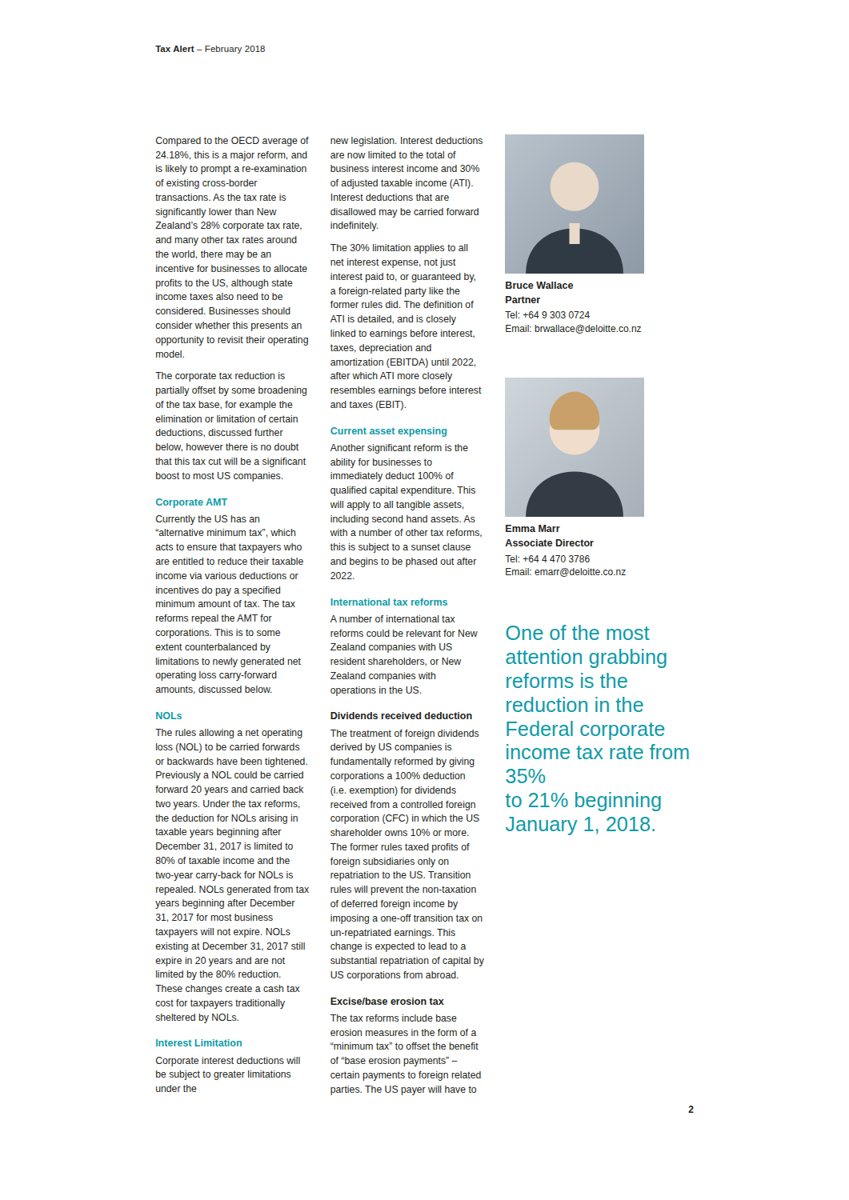Tax Alert – February 2018
Compared to the OECD average of 24.18%, this is a major reform, and is likely to prompt a re-examination of existing cross-border transactions. As the tax rate is significantly lower than New Zealand’s 28% corporate tax rate, and many other tax rates around the world, there may be an incentive for businesses to allocate profits to the US, although state income taxes also need to be considered. Businesses should consider whether this presents an opportunity to revisit their operating model.
The corporate tax reduction is partially offset by some broadening of the tax base, for example the elimination or limitation of certain deductions, discussed further below, however there is no doubt that this tax cut will be a significant boost to most US companies.
Corporate AMT
Currently the US has an “alternative minimum tax”, which acts to ensure that taxpayers who are entitled to reduce their taxable income via various deductions or incentives do pay a specified minimum amount of tax. The tax reforms repeal the AMT for corporations. This is to some extent counterbalanced by limitations to newly generated net operating loss carry-forward amounts, discussed below.
NOLs
The rules allowing a net operating loss (NOL) to be carried forwards or backwards have been tightened. Previously a NOL could be carried forward 20 years and carried back two years. Under the tax reforms, the deduction for NOLs arising in taxable years beginning after December 31, 2017 is limited to 80% of taxable income and the two-year carry-back for NOLs is repealed. NOLs generated from tax years beginning after December 31, 2017 for most business taxpayers will not expire. NOLs existing at December 31, 2017 still expire in 20 years and are not limited by the 80% reduction. These changes create a cash tax cost for taxpayers traditionally sheltered by NOLs.
Interest Limitation
Corporate interest deductions will be subject to greater limitations under the
new legislation. Interest deductions are now limited to the total of business interest income and 30% of adjusted taxable income (ATI). Interest deductions that are disallowed may be carried forward indefinitely.
The 30% limitation applies to all net interest expense, not just interest paid to, or guaranteed by, a foreign-related party like the former rules did. The definition of ATI is detailed, and is closely linked to earnings before interest, taxes, depreciation and amortization (EBITDA) until 2022, after which ATI more closely resembles earnings before interest and taxes (EBIT).
Current asset expensing
Another significant reform is the ability for businesses to immediately deduct 100% of qualified capital expenditure. This will apply to all tangible assets, including second hand assets. As with a number of other tax reforms, this is subject to a sunset clause and begins to be phased out after 2022.
International tax reforms
A number of international tax reforms could be relevant for New Zealand companies with US resident shareholders, or New Zealand companies with operations in the US.
Dividends received deduction
The treatment of foreign dividends derived by US companies is fundamentally reformed by giving corporations a 100% deduction (i.e. exemption) for dividends received from a controlled foreign corporation (CFC) in which the US shareholder owns 10% or more. The former rules taxed profits of foreign subsidiaries only on repatriation to the US. Transition rules will prevent the non-taxation of deferred foreign income by imposing a one-off transition tax on un-repatriated earnings. This change is expected to lead to a substantial repatriation of capital by US corporations from abroad.
Excise/base erosion tax
The tax reforms include base erosion measures in the form of a “minimum tax” to offset the benefit of “base erosion payments” – certain payments to foreign related parties. The US payer will have to
Bruce Wallace
Partner
Tel: +64 9 303 0724
Email: brwallace@deloitte.co.nz
Emma Marr
Associate Director
Tel: +64 4 470 3786
Email: emarr@deloitte.co.nz
One of the most attention grabbing reforms is the reduction in the Federal corporate income tax rate from 35%
to 21% beginning January 1, 2018.
2